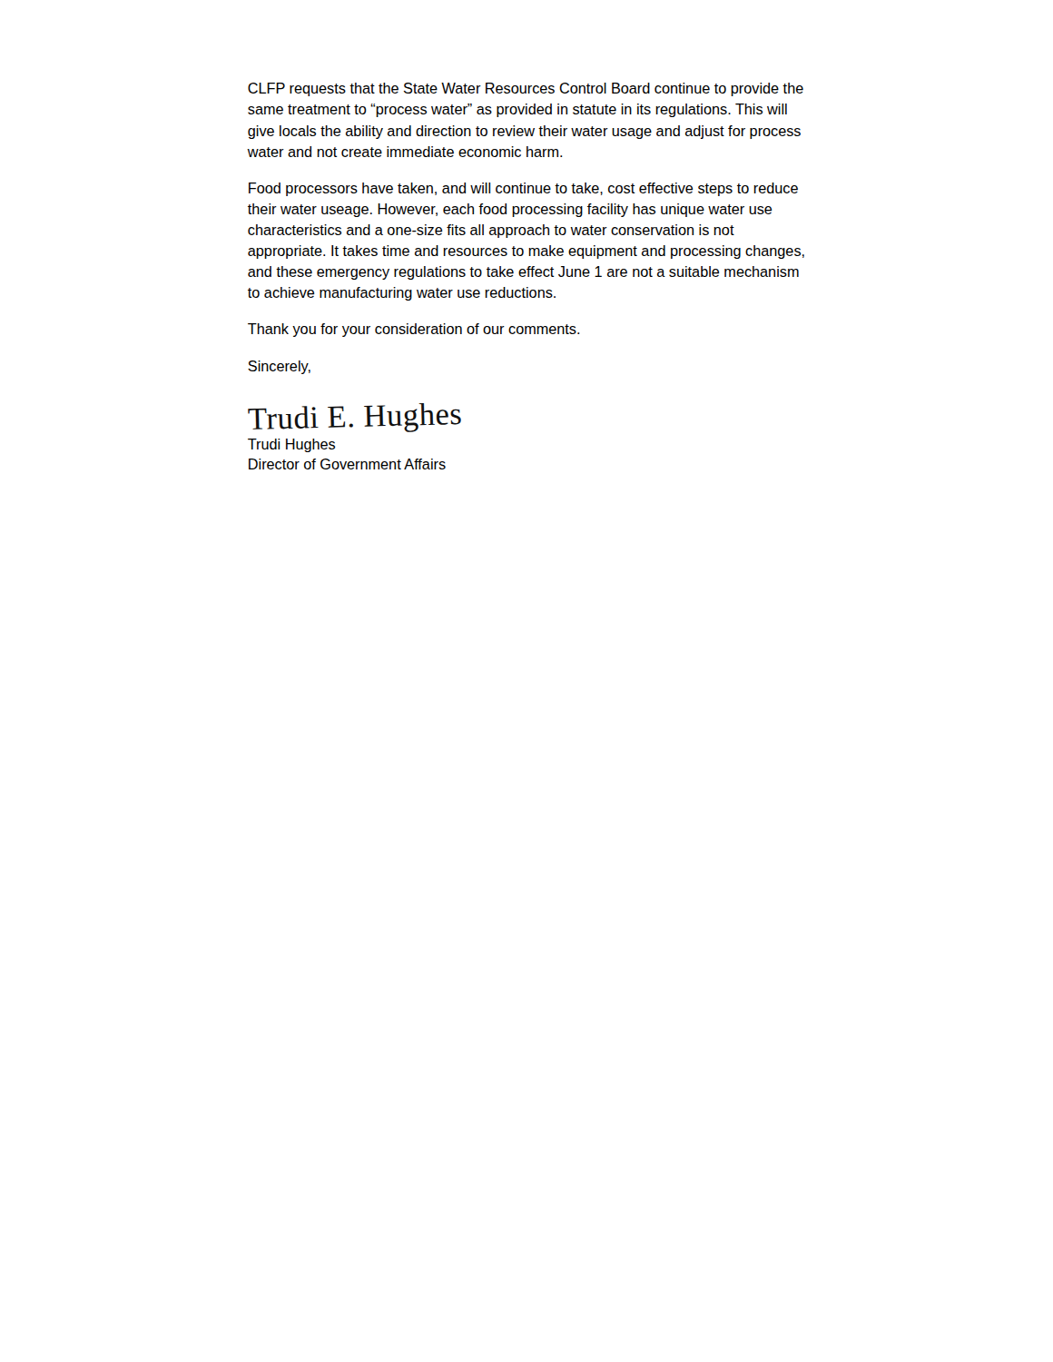CLFP requests that the State Water Resources Control Board continue to provide the same treatment to “process water” as provided in statute in its regulations. This will give locals the ability and direction to review their water usage and adjust for process water and not create immediate economic harm.
Food processors have taken, and will continue to take, cost effective steps to reduce their water useage. However, each food processing facility has unique water use characteristics and a one-size fits all approach to water conservation is not appropriate. It takes time and resources to make equipment and processing changes, and these emergency regulations to take effect June 1 are not a suitable mechanism to achieve manufacturing water use reductions.
Thank you for your consideration of our comments.
Sincerely,
Trudi E. Hughes
Trudi Hughes
Director of Government Affairs